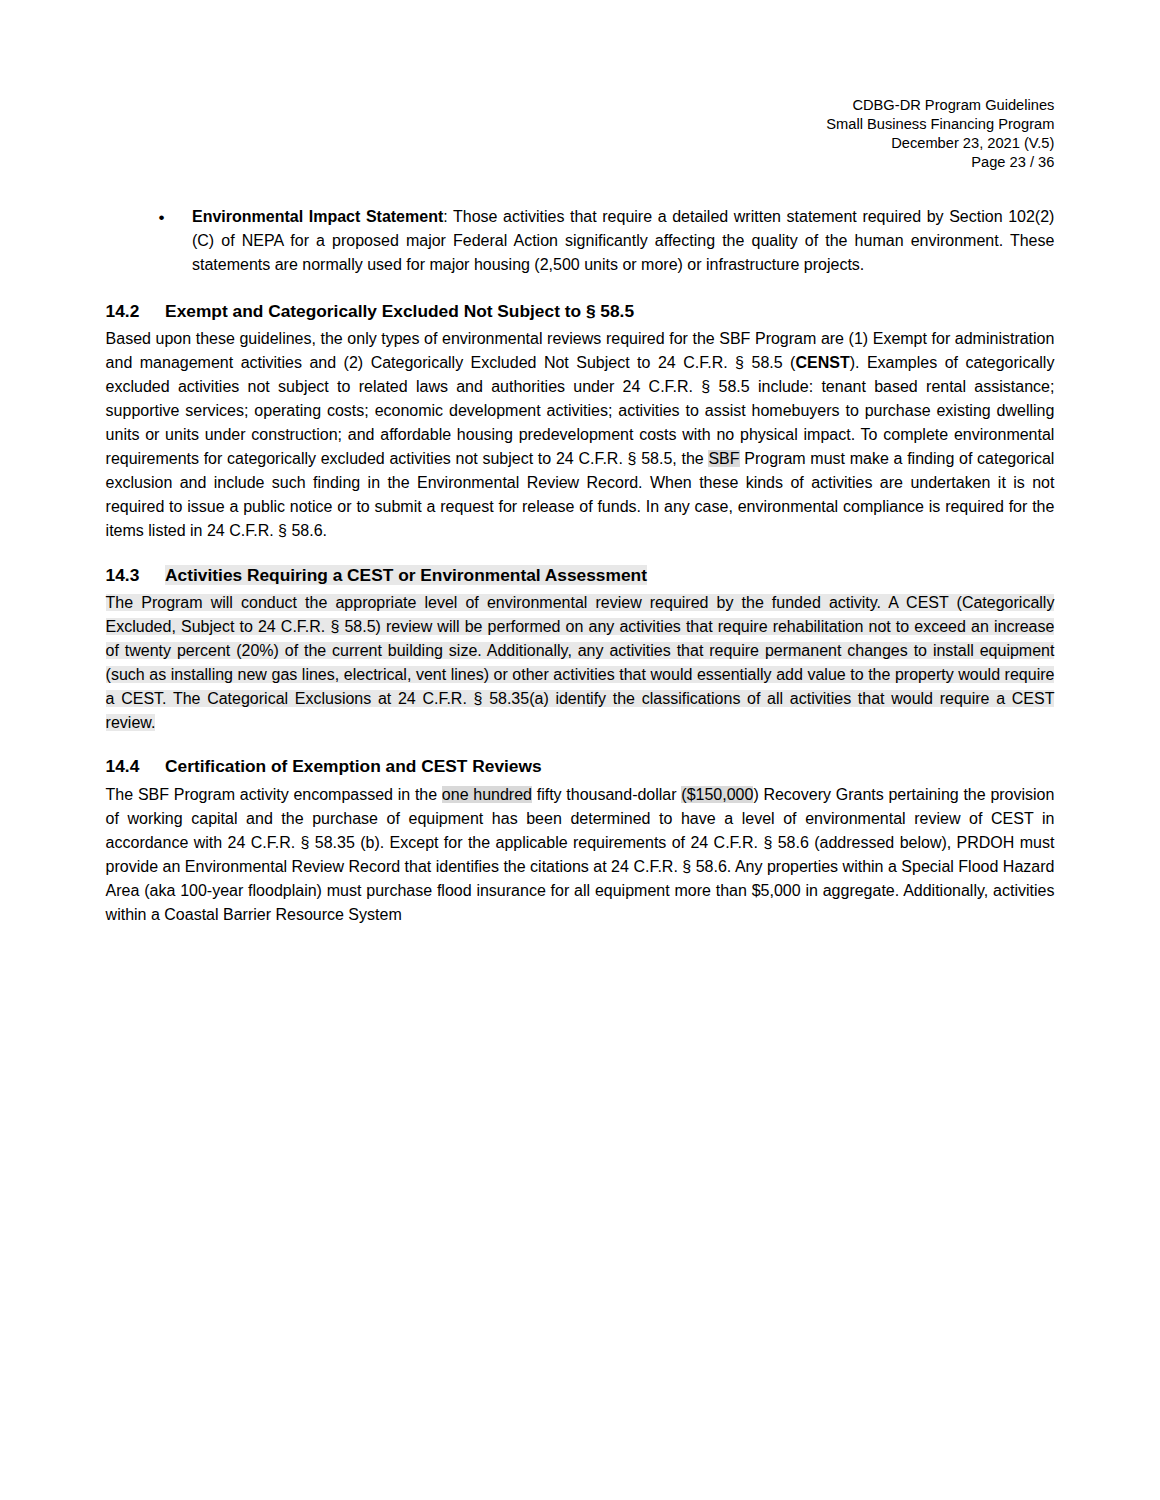CDBG-DR Program Guidelines
Small Business Financing Program
December 23, 2021 (V.5)
Page 23 / 36
Environmental Impact Statement: Those activities that require a detailed written statement required by Section 102(2)(C) of NEPA for a proposed major Federal Action significantly affecting the quality of the human environment. These statements are normally used for major housing (2,500 units or more) or infrastructure projects.
14.2 Exempt and Categorically Excluded Not Subject to § 58.5
Based upon these guidelines, the only types of environmental reviews required for the SBF Program are (1) Exempt for administration and management activities and (2) Categorically Excluded Not Subject to 24 C.F.R. § 58.5 (CENST). Examples of categorically excluded activities not subject to related laws and authorities under 24 C.F.R. § 58.5 include: tenant based rental assistance; supportive services; operating costs; economic development activities; activities to assist homebuyers to purchase existing dwelling units or units under construction; and affordable housing predevelopment costs with no physical impact. To complete environmental requirements for categorically excluded activities not subject to 24 C.F.R. § 58.5, the SBF Program must make a finding of categorical exclusion and include such finding in the Environmental Review Record. When these kinds of activities are undertaken it is not required to issue a public notice or to submit a request for release of funds. In any case, environmental compliance is required for the items listed in 24 C.F.R. § 58.6.
14.3 Activities Requiring a CEST or Environmental Assessment
The Program will conduct the appropriate level of environmental review required by the funded activity. A CEST (Categorically Excluded, Subject to 24 C.F.R. § 58.5) review will be performed on any activities that require rehabilitation not to exceed an increase of twenty percent (20%) of the current building size. Additionally, any activities that require permanent changes to install equipment (such as installing new gas lines, electrical, vent lines) or other activities that would essentially add value to the property would require a CEST. The Categorical Exclusions at 24 C.F.R. § 58.35(a) identify the classifications of all activities that would require a CEST review.
14.4 Certification of Exemption and CEST Reviews
The SBF Program activity encompassed in the one hundred fifty thousand-dollar ($150,000) Recovery Grants pertaining the provision of working capital and the purchase of equipment has been determined to have a level of environmental review of CEST in accordance with 24 C.F.R. § 58.35 (b). Except for the applicable requirements of 24 C.F.R. § 58.6 (addressed below), PRDOH must provide an Environmental Review Record that identifies the citations at 24 C.F.R. § 58.6. Any properties within a Special Flood Hazard Area (aka 100-year floodplain) must purchase flood insurance for all equipment more than $5,000 in aggregate. Additionally, activities within a Coastal Barrier Resource System